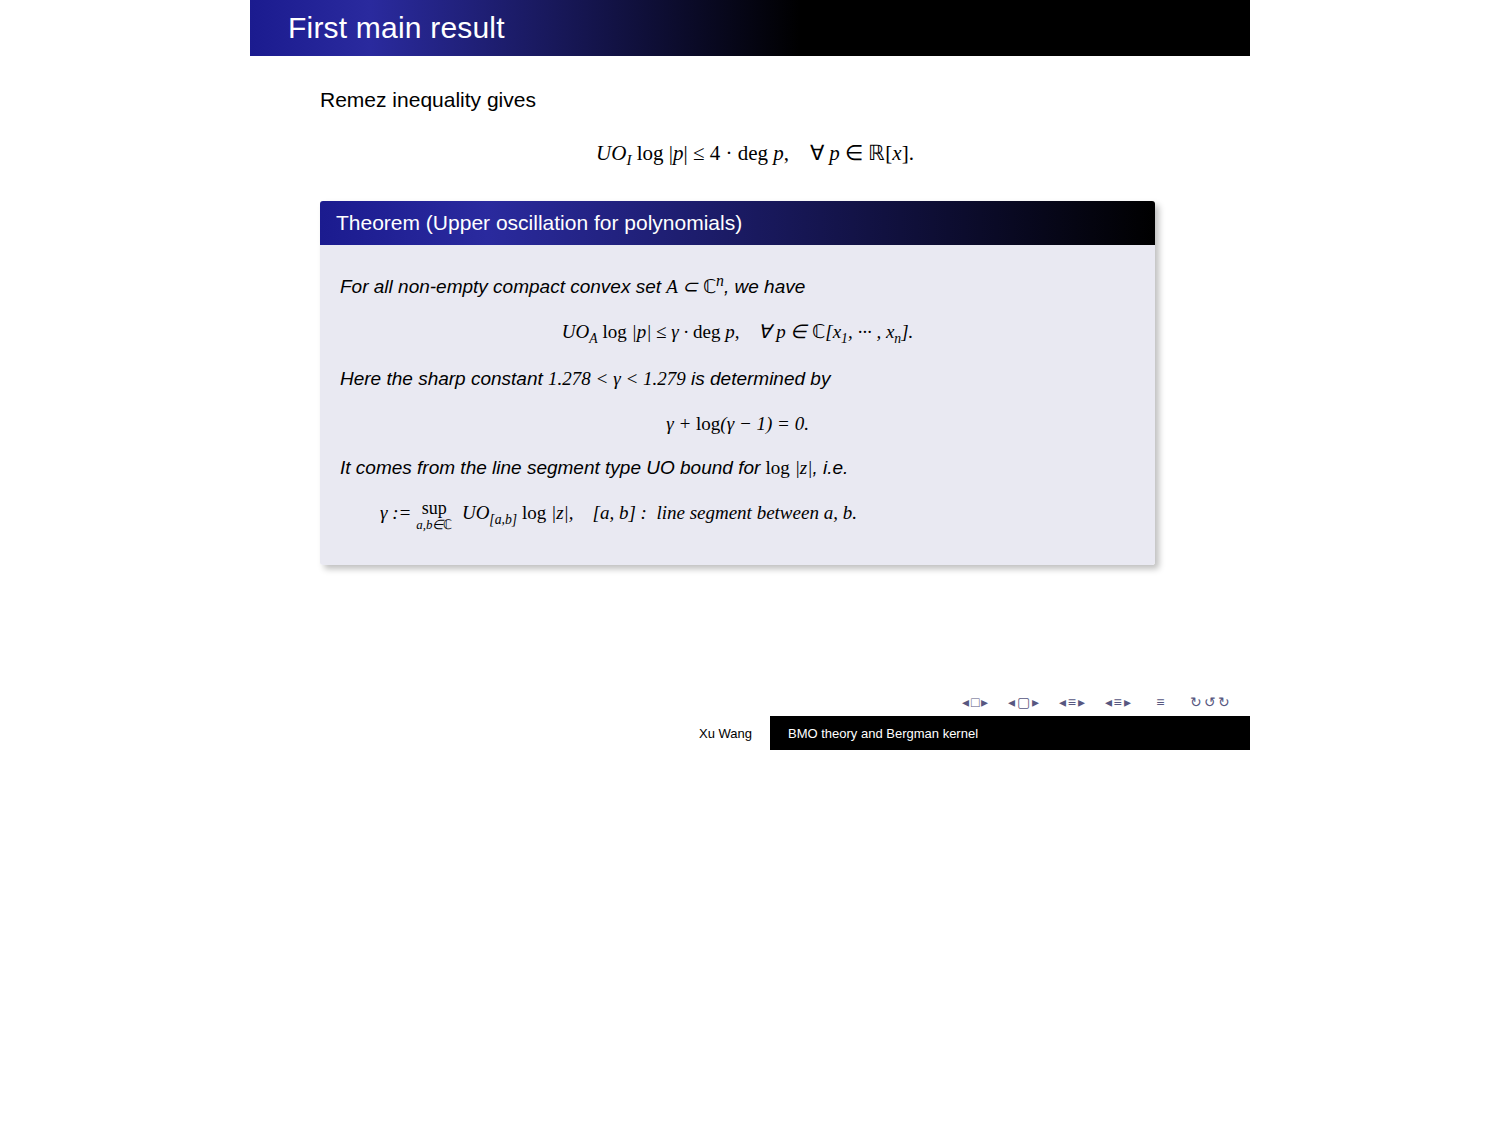First main result
Remez inequality gives
UOI log |p| ≤ 4 · deg p, ∀ p ∈ ℝ[x].
Theorem (Upper oscillation for polynomials)
For all non-empty compact convex set A ⊂ ℂn, we have
UOA log |p| ≤ γ · deg p, ∀ p ∈ ℂ[x1, ··· , xn].
Here the sharp constant 1.278 < γ < 1.279 is determined by
γ + log(γ − 1) = 0.
It comes from the line segment type UO bound for log |z|, i.e.
γ := sup a,b∈ℂ UO[a,b] log |z|, [a, b] : line segment between a, b.
◂□▸ ◂▢▸ ◂≡▸ ◂≡▸ ≡ ↻↺↻
Xu Wang
BMO theory and Bergman kernel